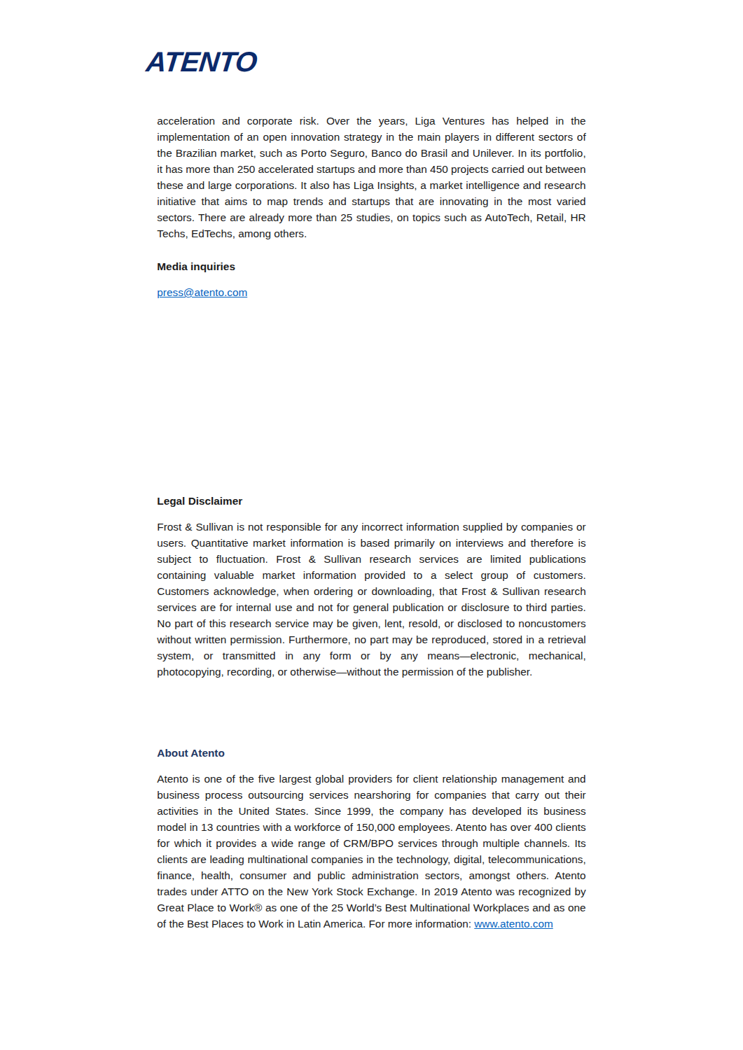ATENTO
acceleration and corporate risk. Over the years, Liga Ventures has helped in the implementation of an open innovation strategy in the main players in different sectors of the Brazilian market, such as Porto Seguro, Banco do Brasil and Unilever. In its portfolio, it has more than 250 accelerated startups and more than 450 projects carried out between these and large corporations. It also has Liga Insights, a market intelligence and research initiative that aims to map trends and startups that are innovating in the most varied sectors. There are already more than 25 studies, on topics such as AutoTech, Retail, HR Techs, EdTechs, among others.
Media inquiries
press@atento.com
Legal Disclaimer
Frost & Sullivan is not responsible for any incorrect information supplied by companies or users. Quantitative market information is based primarily on interviews and therefore is subject to fluctuation. Frost & Sullivan research services are limited publications containing valuable market information provided to a select group of customers. Customers acknowledge, when ordering or downloading, that Frost & Sullivan research services are for internal use and not for general publication or disclosure to third parties. No part of this research service may be given, lent, resold, or disclosed to noncustomers without written permission. Furthermore, no part may be reproduced, stored in a retrieval system, or transmitted in any form or by any means—electronic, mechanical, photocopying, recording, or otherwise—without the permission of the publisher.
About Atento
Atento is one of the five largest global providers for client relationship management and business process outsourcing services nearshoring for companies that carry out their activities in the United States. Since 1999, the company has developed its business model in 13 countries with a workforce of 150,000 employees. Atento has over 400 clients for which it provides a wide range of CRM/BPO services through multiple channels. Its clients are leading multinational companies in the technology, digital, telecommunications, finance, health, consumer and public administration sectors, amongst others. Atento trades under ATTO on the New York Stock Exchange. In 2019 Atento was recognized by Great Place to Work® as one of the 25 World’s Best Multinational Workplaces and as one of the Best Places to Work in Latin America. For more information: www.atento.com